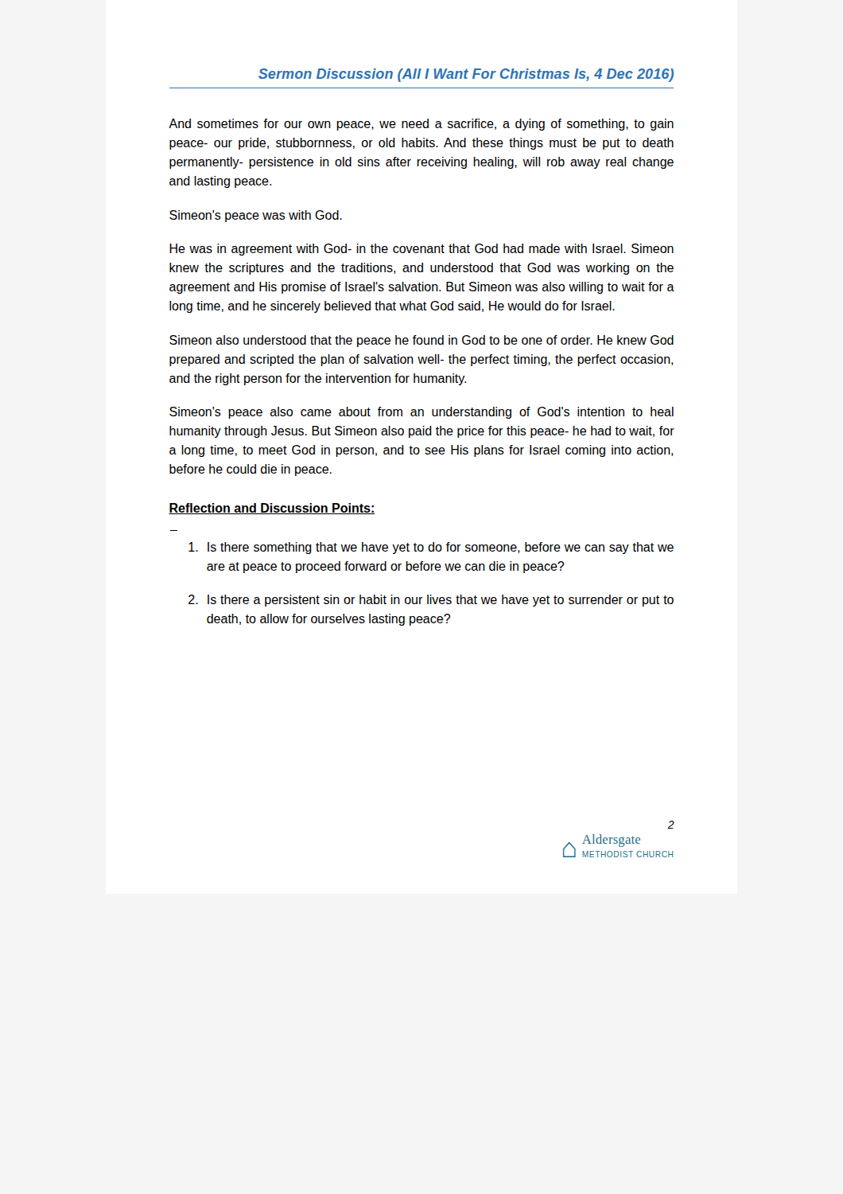Sermon Discussion (All I Want For Christmas Is, 4 Dec 2016)
And sometimes for our own peace, we need a sacrifice, a dying of something, to gain peace- our pride, stubbornness, or old habits. And these things must be put to death permanently- persistence in old sins after receiving healing, will rob away real change and lasting peace.
Simeon's peace was with God.
He was in agreement with God- in the covenant that God had made with Israel. Simeon knew the scriptures and the traditions, and understood that God was working on the agreement and His promise of Israel's salvation. But Simeon was also willing to wait for a long time, and he sincerely believed that what God said, He would do for Israel.
Simeon also understood that the peace he found in God to be one of order. He knew God prepared and scripted the plan of salvation well- the perfect timing, the perfect occasion, and the right person for the intervention for humanity.
Simeon's peace also came about from an understanding of God's intention to heal humanity through Jesus. But Simeon also paid the price for this peace- he had to wait, for a long time, to meet God in person, and to see His plans for Israel coming into action, before he could die in peace.
Reflection and Discussion Points:
Is there something that we have yet to do for someone, before we can say that we are at peace to proceed forward or before we can die in peace?
Is there a persistent sin or habit in our lives that we have yet to surrender or put to death, to allow for ourselves lasting peace?
2
⌂ Aldersgate
Methodist Church